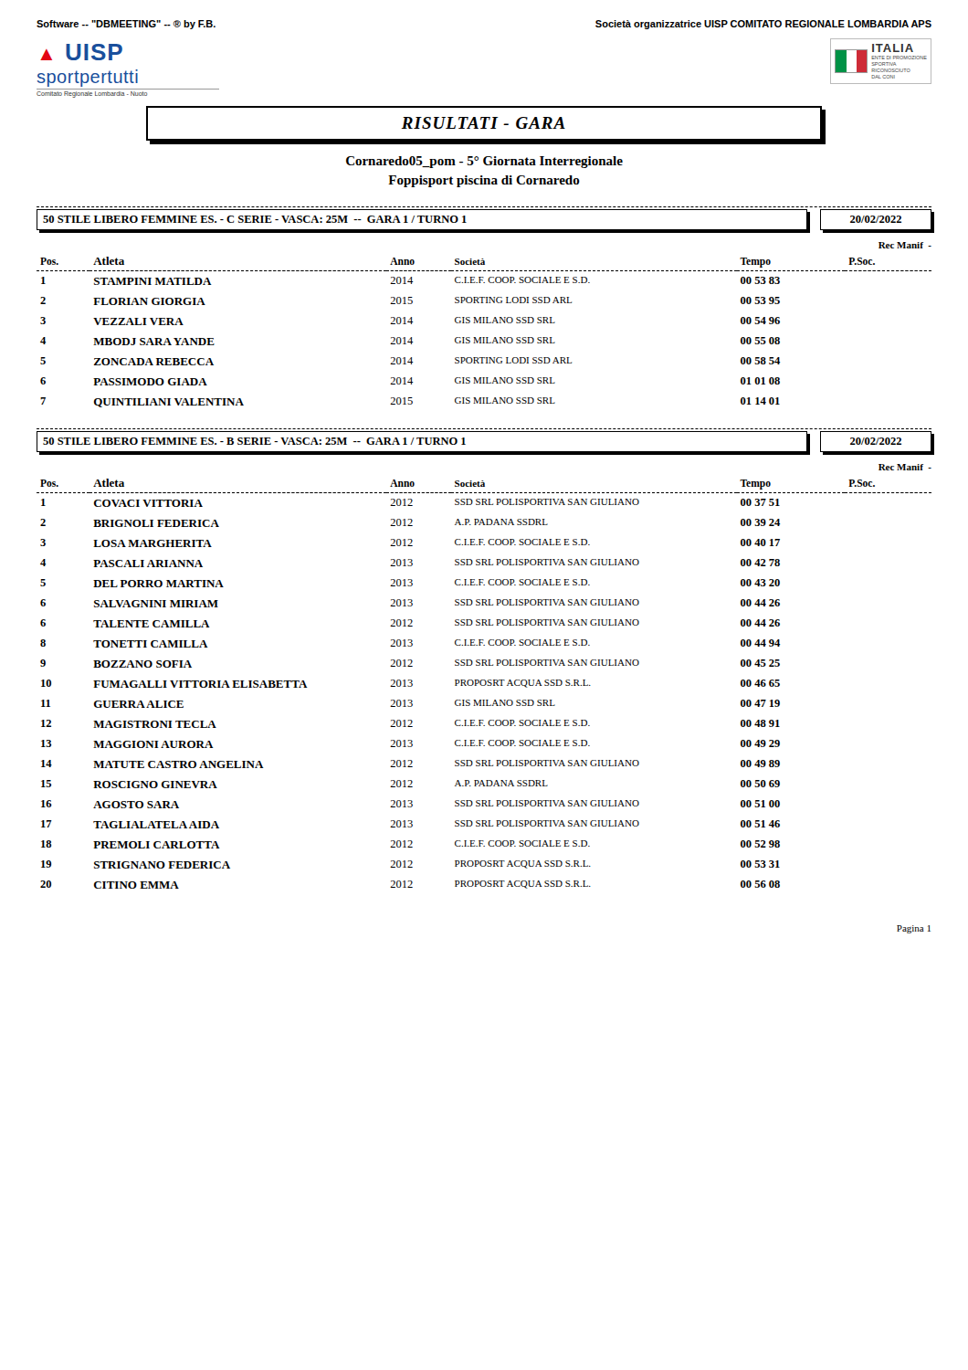Software -- "DBMEETING" -- ® by F.B.
Società organizzatrice UISP COMITATO REGIONALE LOMBARDIA APS
▲ UISP
sportpertutti
Comitato Regionale Lombardia - Nuoto
ITALIA
ENTE DI PROMOZIONE
SPORTIVA
RICONOSCIUTO
DAL CONI
RISULTATI - GARA
Cornaredo05_pom - 5° Giornata Interregionale
Foppisport piscina di Cornaredo
50 STILE LIBERO FEMMINE ES. - C SERIE - VASCA: 25M -- GARA 1 / TURNO 1
20/02/2022
Rec Manif -
| Pos. | Atleta | Anno | Società | Tempo | P.Soc. |
| --- | --- | --- | --- | --- | --- |
| 1 | STAMPINI MATILDA | 2014 | C.I.E.F. COOP. SOCIALE E S.D. | 00 53 83 | |
| 2 | FLORIAN GIORGIA | 2015 | SPORTING LODI SSD ARL | 00 53 95 | |
| 3 | VEZZALI VERA | 2014 | GIS MILANO SSD SRL | 00 54 96 | |
| 4 | MBODJ SARA YANDE | 2014 | GIS MILANO SSD SRL | 00 55 08 | |
| 5 | ZONCADA REBECCA | 2014 | SPORTING LODI SSD ARL | 00 58 54 | |
| 6 | PASSIMODO GIADA | 2014 | GIS MILANO SSD SRL | 01 01 08 | |
| 7 | QUINTILIANI VALENTINA | 2015 | GIS MILANO SSD SRL | 01 14 01 | |
50 STILE LIBERO FEMMINE ES. - B SERIE - VASCA: 25M -- GARA 1 / TURNO 1
20/02/2022
Rec Manif -
| Pos. | Atleta | Anno | Società | Tempo | P.Soc. |
| --- | --- | --- | --- | --- | --- |
| 1 | COVACI VITTORIA | 2012 | SSD SRL POLISPORTIVA SAN GIULIANO | 00 37 51 | |
| 2 | BRIGNOLI FEDERICA | 2012 | A.P. PADANA SSDRL | 00 39 24 | |
| 3 | LOSA MARGHERITA | 2012 | C.I.E.F. COOP. SOCIALE E S.D. | 00 40 17 | |
| 4 | PASCALI ARIANNA | 2013 | SSD SRL POLISPORTIVA SAN GIULIANO | 00 42 78 | |
| 5 | DEL PORRO MARTINA | 2013 | C.I.E.F. COOP. SOCIALE E S.D. | 00 43 20 | |
| 6 | SALVAGNINI MIRIAM | 2013 | SSD SRL POLISPORTIVA SAN GIULIANO | 00 44 26 | |
| 6 | TALENTE CAMILLA | 2012 | SSD SRL POLISPORTIVA SAN GIULIANO | 00 44 26 | |
| 8 | TONETTI CAMILLA | 2013 | C.I.E.F. COOP. SOCIALE E S.D. | 00 44 94 | |
| 9 | BOZZANO SOFIA | 2012 | SSD SRL POLISPORTIVA SAN GIULIANO | 00 45 25 | |
| 10 | FUMAGALLI VITTORIA ELISABETTA | 2013 | PROPOSRT ACQUA SSD S.R.L. | 00 46 65 | |
| 11 | GUERRA ALICE | 2013 | GIS MILANO SSD SRL | 00 47 19 | |
| 12 | MAGISTRONI TECLA | 2012 | C.I.E.F. COOP. SOCIALE E S.D. | 00 48 91 | |
| 13 | MAGGIONI AURORA | 2013 | C.I.E.F. COOP. SOCIALE E S.D. | 00 49 29 | |
| 14 | MATUTE CASTRO ANGELINA | 2012 | SSD SRL POLISPORTIVA SAN GIULIANO | 00 49 89 | |
| 15 | ROSCIGNO GINEVRA | 2012 | A.P. PADANA SSDRL | 00 50 69 | |
| 16 | AGOSTO SARA | 2013 | SSD SRL POLISPORTIVA SAN GIULIANO | 00 51 00 | |
| 17 | TAGLIALATELA AIDA | 2013 | SSD SRL POLISPORTIVA SAN GIULIANO | 00 51 46 | |
| 18 | PREMOLI CARLOTTA | 2012 | C.I.E.F. COOP. SOCIALE E S.D. | 00 52 98 | |
| 19 | STRIGNANO FEDERICA | 2012 | PROPOSRT ACQUA SSD S.R.L. | 00 53 31 | |
| 20 | CITINO EMMA | 2012 | PROPOSRT ACQUA SSD S.R.L. | 00 56 08 | |
Pagina 1